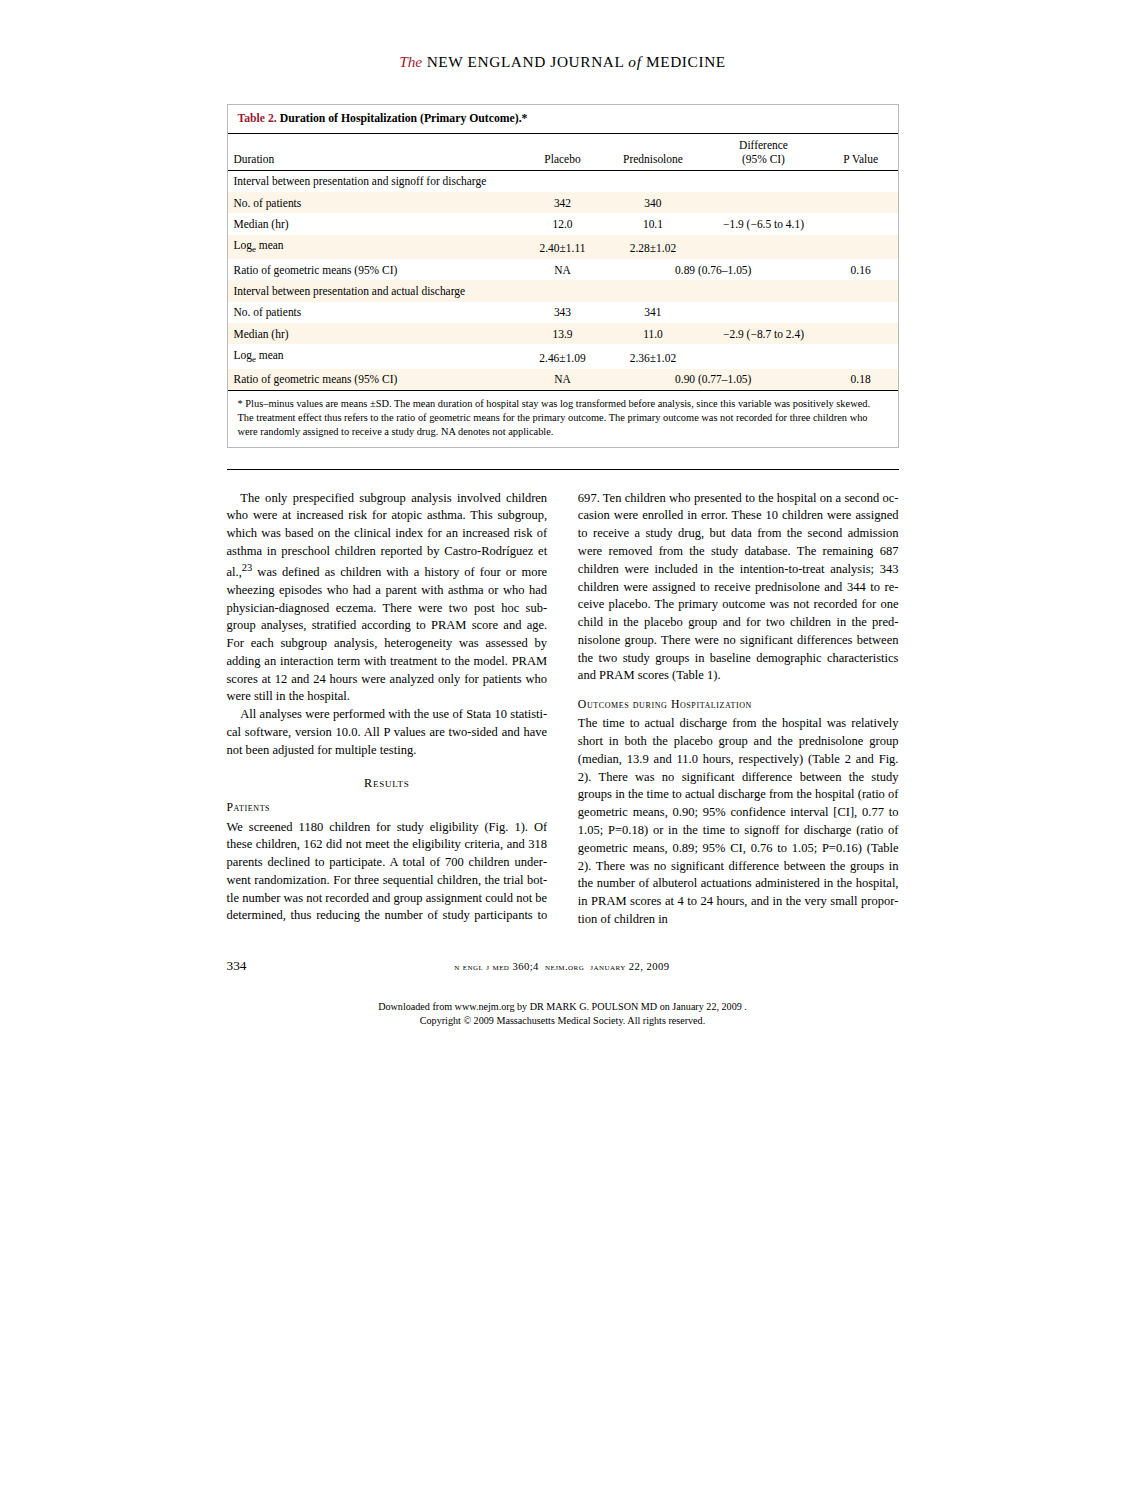The NEW ENGLAND JOURNAL of MEDICINE
Table 2. Duration of Hospitalization (Primary Outcome).*
| Duration | Placebo | Prednisolone | Difference (95% CI) | P Value |
| --- | --- | --- | --- | --- |
| Interval between presentation and signoff for discharge | | | | |
| No. of patients | 342 | 340 | | |
| Median (hr) | 12.0 | 10.1 | −1.9 (−6.5 to 4.1) | |
| Log e mean | 2.40±1.11 | 2.28±1.02 | | |
| Ratio of geometric means (95% CI) | NA | 0.89 (0.76–1.05) | 0.16 |
| Interval between presentation and actual discharge | | | | |
| No. of patients | 343 | 341 | | |
| Median (hr) | 13.9 | 11.0 | −2.9 (−8.7 to 2.4) | |
| Log e mean | 2.46±1.09 | 2.36±1.02 | | |
| Ratio of geometric means (95% CI) | NA | 0.90 (0.77–1.05) | 0.18 |
* Plus–minus values are means ±SD. The mean duration of hospital stay was log transformed before analysis, since this variable was positively skewed. The treatment effect thus refers to the ratio of geometric means for the primary outcome. The primary outcome was not recorded for three children who were randomly assigned to receive a study drug. NA denotes not applicable.
The only prespecified subgroup analysis involved children who were at increased risk for atopic asthma. This subgroup, which was based on the clinical index for an increased risk of asthma in preschool children reported by Castro-Rodríguez et al.,23 was defined as children with a history of four or more wheezing episodes who had a parent with asthma or who had physician-diagnosed eczema. There were two post hoc subgroup analyses, stratified according to PRAM score and age. For each subgroup analysis, heterogeneity was assessed by adding an interaction term with treatment to the model. PRAM scores at 12 and 24 hours were analyzed only for patients who were still in the hospital.
All analyses were performed with the use of Stata 10 statistical software, version 10.0. All P values are two-sided and have not been adjusted for multiple testing.
Results
Patients
We screened 1180 children for study eligibility (Fig. 1). Of these children, 162 did not meet the eligibility criteria, and 318 parents declined to participate. A total of 700 children underwent randomization. For three sequential children, the trial bottle number was not recorded and group assignment could not be determined, thus reducing the number of study participants to 697. Ten children who presented to the hospital on a second occasion were enrolled in error. These 10 children were assigned to receive a study drug, but data from the second admission were removed from the study database. The remaining 687 children were included in the intention-to-treat analysis; 343 children were assigned to receive prednisolone and 344 to receive placebo. The primary outcome was not recorded for one child in the placebo group and for two children in the prednisolone group. There were no significant differences between the two study groups in baseline demographic characteristics and PRAM scores (Table 1).
Outcomes during Hospitalization
The time to actual discharge from the hospital was relatively short in both the placebo group and the prednisolone group (median, 13.9 and 11.0 hours, respectively) (Table 2 and Fig. 2). There was no significant difference between the study groups in the time to actual discharge from the hospital (ratio of geometric means, 0.90; 95% confidence interval [CI], 0.77 to 1.05; P=0.18) or in the time to signoff for discharge (ratio of geometric means, 0.89; 95% CI, 0.76 to 1.05; P=0.16) (Table 2). There was no significant difference between the groups in the number of albuterol actuations administered in the hospital, in PRAM scores at 4 to 24 hours, and in the very small proportion of children in
334 n engl j med 360;4 nejm.org january 22, 2009
Downloaded from www.nejm.org by DR MARK G. POULSON MD on January 22, 2009 . Copyright © 2009 Massachusetts Medical Society. All rights reserved.